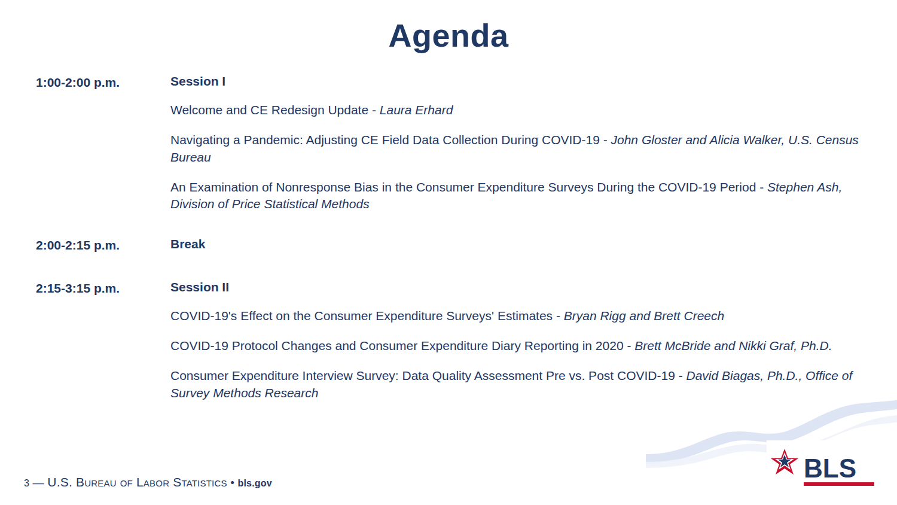Agenda
1:00-2:00 p.m.
Session I
Welcome and CE Redesign Update - Laura Erhard
Navigating a Pandemic: Adjusting CE Field Data Collection During COVID-19 - John Gloster and Alicia Walker, U.S. Census Bureau
An Examination of Nonresponse Bias in the Consumer Expenditure Surveys During the COVID-19 Period - Stephen Ash, Division of Price Statistical Methods
2:00-2:15 p.m.
Break
2:15-3:15 p.m.
Session II
COVID-19's Effect on the Consumer Expenditure Surveys' Estimates - Bryan Rigg and Brett Creech
COVID-19 Protocol Changes and Consumer Expenditure Diary Reporting in 2020 - Brett McBride and Nikki Graf, Ph.D.
Consumer Expenditure Interview Survey: Data Quality Assessment Pre vs. Post COVID-19 - David Biagas, Ph.D., Office of Survey Methods Research
3 — U.S. Bureau of Labor Statistics • bls.gov
BLS